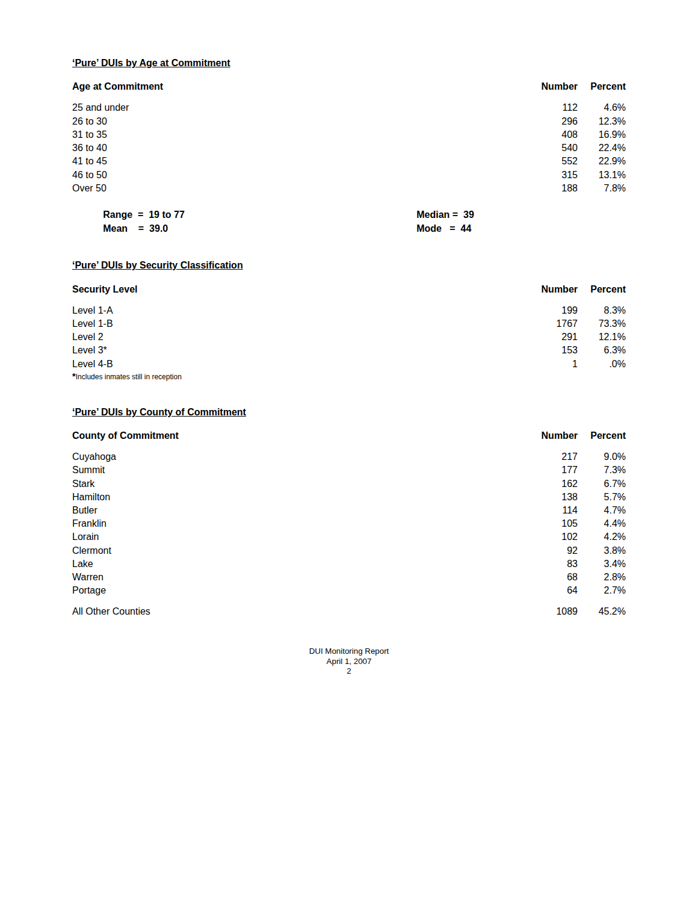‘Pure’ DUIs by Age at Commitment
| Age at Commitment | Number | Percent |
| --- | --- | --- |
| 25 and under | 112 | 4.6% |
| 26 to 30 | 296 | 12.3% |
| 31 to 35 | 408 | 16.9% |
| 36 to 40 | 540 | 22.4% |
| 41 to 45 | 552 | 22.9% |
| 46 to 50 | 315 | 13.1% |
| Over 50 | 188 | 7.8% |
| Range = 19 to 77 | Median = 39 |
| Mean = 39.0 | Mode = 44 |
‘Pure’ DUIs by Security Classification
| Security Level | Number | Percent |
| --- | --- | --- |
| Level 1-A | 199 | 8.3% |
| Level 1-B | 1767 | 73.3% |
| Level 2 | 291 | 12.1% |
| Level 3* | 153 | 6.3% |
| Level 4-B | 1 | .0% |
*Includes inmates still in reception
‘Pure’ DUIs by County of Commitment
| County of Commitment | Number | Percent |
| --- | --- | --- |
| Cuyahoga | 217 | 9.0% |
| Summit | 177 | 7.3% |
| Stark | 162 | 6.7% |
| Hamilton | 138 | 5.7% |
| Butler | 114 | 4.7% |
| Franklin | 105 | 4.4% |
| Lorain | 102 | 4.2% |
| Clermont | 92 | 3.8% |
| Lake | 83 | 3.4% |
| Warren | 68 | 2.8% |
| Portage | 64 | 2.7% |
| All Other Counties | 1089 | 45.2% |
DUI Monitoring Report
April 1, 2007
2